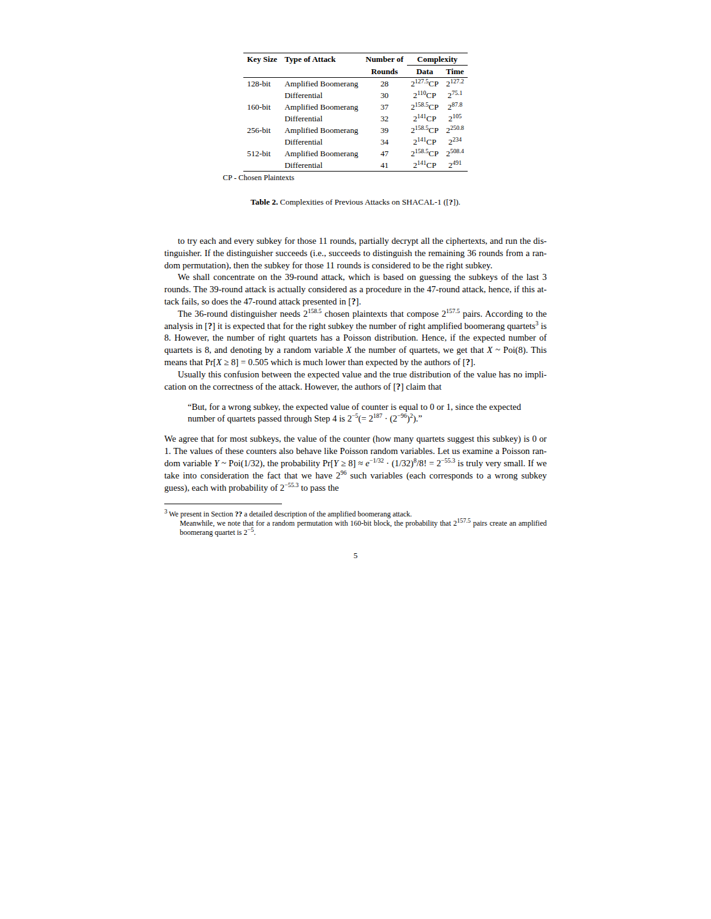| Key Size | Type of Attack | Number of | Complexity |
| --- | --- | --- | --- |
| | | Rounds | Data | Time |
| 128-bit | Amplified Boomerang | 28 | 2 127.5 CP | 2 127.2 |
| | Differential | 30 | 2 110 CP | 2 75.1 |
| 160-bit | Amplified Boomerang | 37 | 2 158.5 CP | 2 87.8 |
| | Differential | 32 | 2 141 CP | 2 105 |
| 256-bit | Amplified Boomerang | 39 | 2 158.5 CP | 2 250.8 |
| | Differential | 34 | 2 141 CP | 2 234 |
| 512-bit | Amplified Boomerang | 47 | 2 158.5 CP | 2 508.4 |
| | Differential | 41 | 2 141 CP | 2 491 |
CP - Chosen Plaintexts
Table 2. Complexities of Previous Attacks on SHACAL-1 ([?]).
to try each and every subkey for those 11 rounds, partially decrypt all the ciphertexts, and run the distinguisher. If the distinguisher succeeds (i.e., succeeds to distinguish the remaining 36 rounds from a random permutation), then the subkey for those 11 rounds is considered to be the right subkey.
We shall concentrate on the 39-round attack, which is based on guessing the subkeys of the last 3 rounds. The 39-round attack is actually considered as a procedure in the 47-round attack, hence, if this attack fails, so does the 47-round attack presented in [?].
The 36-round distinguisher needs 2158.5 chosen plaintexts that compose 2157.5 pairs. According to the analysis in [?] it is expected that for the right subkey the number of right amplified boomerang quartets3 is 8. However, the number of right quartets has a Poisson distribution. Hence, if the expected number of quartets is 8, and denoting by a random variable X the number of quartets, we get that X ~ Poi(8). This means that Pr[X ≥ 8] = 0.505 which is much lower than expected by the authors of [?].
Usually this confusion between the expected value and the true distribution of the value has no implication on the correctness of the attack. However, the authors of [?] claim that
“But, for a wrong subkey, the expected value of counter is equal to 0 or 1, since the expected number of quartets passed through Step 4 is 2−5(= 2187 · (2−96)2).”
We agree that for most subkeys, the value of the counter (how many quartets suggest this subkey) is 0 or 1. The values of these counters also behave like Poisson random variables. Let us examine a Poisson random variable Y ~ Poi(1/32), the probability Pr[Y ≥ 8] ≈ e−1/32 · (1/32)8/8! = 2−55.3 is truly very small. If we take into consideration the fact that we have 296 such variables (each corresponds to a wrong subkey guess), each with probability of 2−55.3 to pass the
3 We present in Section ?? a detailed description of the amplified boomerang attack. Meanwhile, we note that for a random permutation with 160-bit block, the probability that 2157.5 pairs create an amplified boomerang quartet is 2−5.
5